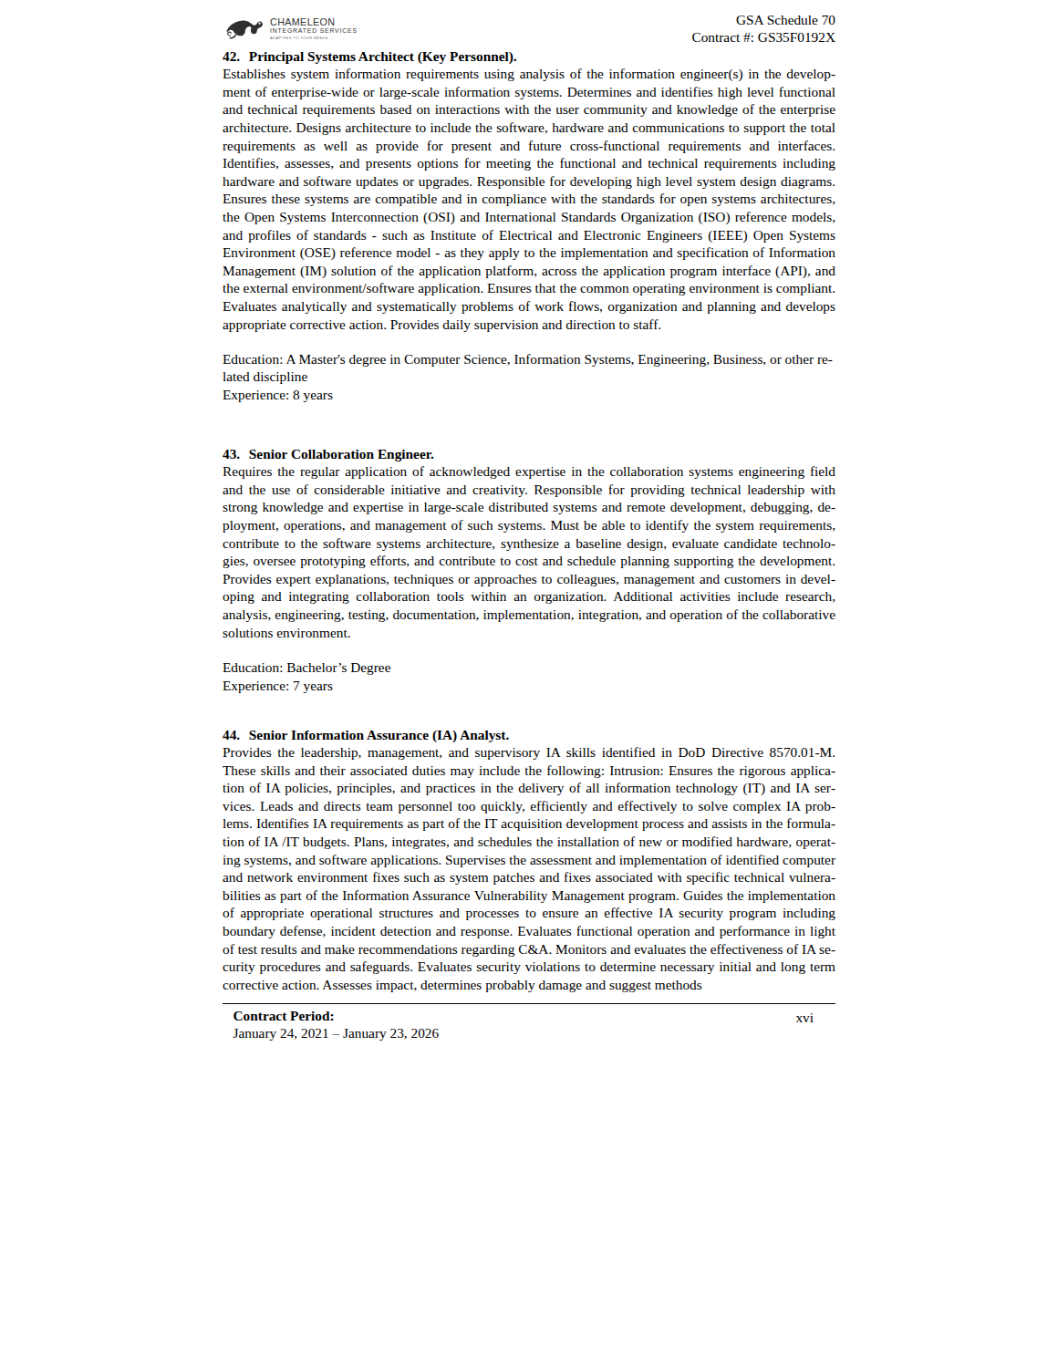CHAMELEON INTEGRATED SERVICES ADAPTING TO YOUR NEEDS
GSA Schedule 70
Contract #: GS35F0192X
42. Principal Systems Architect (Key Personnel).
Establishes system information requirements using analysis of the information engineer(s) in the development of enterprise-wide or large-scale information systems. Determines and identifies high level functional and technical requirements based on interactions with the user community and knowledge of the enterprise architecture. Designs architecture to include the software, hardware and communications to support the total requirements as well as provide for present and future cross-functional requirements and interfaces. Identifies, assesses, and presents options for meeting the functional and technical requirements including hardware and software updates or upgrades. Responsible for developing high level system design diagrams. Ensures these systems are compatible and in compliance with the standards for open systems architectures, the Open Systems Interconnection (OSI) and International Standards Organization (ISO) reference models, and profiles of standards - such as Institute of Electrical and Electronic Engineers (IEEE) Open Systems Environment (OSE) reference model - as they apply to the implementation and specification of Information Management (IM) solution of the application platform, across the application program interface (API), and the external environment/software application. Ensures that the common operating environment is compliant. Evaluates analytically and systematically problems of work flows, organization and planning and develops appropriate corrective action. Provides daily supervision and direction to staff.
Education: A Master's degree in Computer Science, Information Systems, Engineering, Business, or other related discipline
Experience: 8 years
43. Senior Collaboration Engineer.
Requires the regular application of acknowledged expertise in the collaboration systems engineering field and the use of considerable initiative and creativity. Responsible for providing technical leadership with strong knowledge and expertise in large-scale distributed systems and remote development, debugging, deployment, operations, and management of such systems. Must be able to identify the system requirements, contribute to the software systems architecture, synthesize a baseline design, evaluate candidate technologies, oversee prototyping efforts, and contribute to cost and schedule planning supporting the development. Provides expert explanations, techniques or approaches to colleagues, management and customers in developing and integrating collaboration tools within an organization. Additional activities include research, analysis, engineering, testing, documentation, implementation, integration, and operation of the collaborative solutions environment.
Education: Bachelor’s Degree
Experience: 7 years
44. Senior Information Assurance (IA) Analyst.
Provides the leadership, management, and supervisory IA skills identified in DoD Directive 8570.01-M. These skills and their associated duties may include the following: Intrusion: Ensures the rigorous application of IA policies, principles, and practices in the delivery of all information technology (IT) and IA services. Leads and directs team personnel too quickly, efficiently and effectively to solve complex IA problems. Identifies IA requirements as part of the IT acquisition development process and assists in the formulation of IA /IT budgets. Plans, integrates, and schedules the installation of new or modified hardware, operating systems, and software applications. Supervises the assessment and implementation of identified computer and network environment fixes such as system patches and fixes associated with specific technical vulnerabilities as part of the Information Assurance Vulnerability Management program. Guides the implementation of appropriate operational structures and processes to ensure an effective IA security program including boundary defense, incident detection and response. Evaluates functional operation and performance in light of test results and make recommendations regarding C&A. Monitors and evaluates the effectiveness of IA security procedures and safeguards. Evaluates security violations to determine necessary initial and long term corrective action. Assesses impact, determines probably damage and suggest methods
Contract Period:
January 24, 2021 – January 23, 2026
xvi